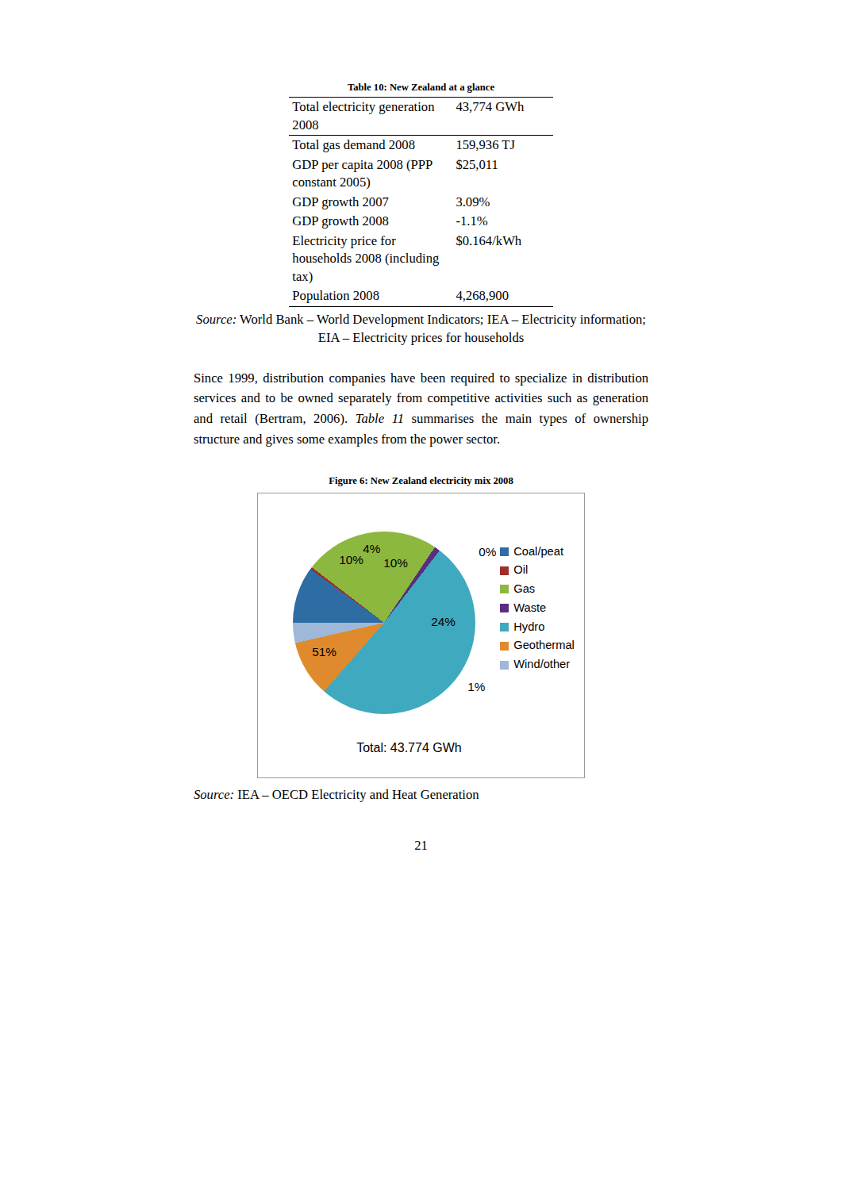Table 10: New Zealand at a glance
| Total electricity generation 2008 | 43,774 GWh |
| Total gas demand 2008 | 159,936 TJ |
| GDP per capita 2008 (PPP constant 2005) | $25,011 |
| GDP growth 2007 | 3.09% |
| GDP growth 2008 | -1.1% |
| Electricity price for households 2008 (including tax) | $0.164/kWh |
| Population 2008 | 4,268,900 |
Source: World Bank – World Development Indicators; IEA – Electricity information; EIA – Electricity prices for households
Since 1999, distribution companies have been required to specialize in distribution services and to be owned separately from competitive activities such as generation and retail (Bertram, 2006). Table 11 summarises the main types of ownership structure and gives some examples from the power sector.
Figure 6: New Zealand electricity mix 2008
10%
0%
24%
1%
51%
10%
4%
Coal/peat
Oil
Gas
Waste
Hydro
Geothermal
Wind/other
Total: 43.774 GWh
Source: IEA – OECD Electricity and Heat Generation
21